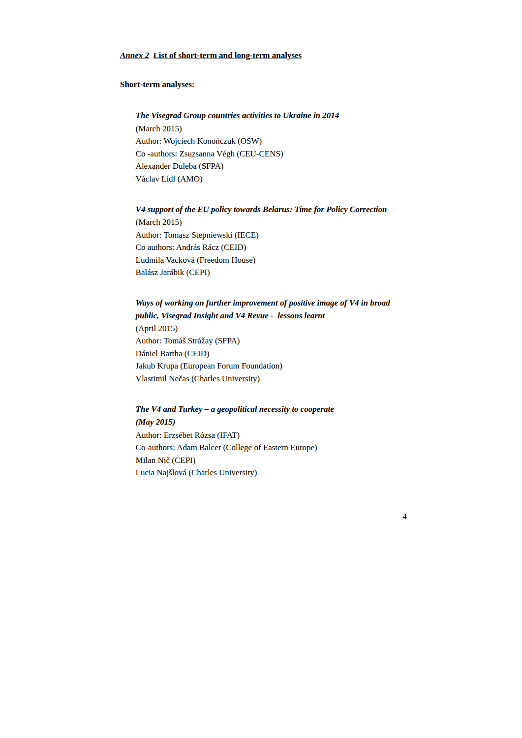Annex 2 List of short-term and long-term analyses
Short-term analyses:
The Visegrad Group countries activities to Ukraine in 2014
(March 2015)
Author: Wojciech Konończuk (OSW)
Co -authors: Zsuzsanna Végh (CEU-CENS)
Alexander Duleba (SFPA)
Václav Lídl (AMO)
V4 support of the EU policy towards Belarus: Time for Policy Correction
(March 2015)
Author: Tomasz Stepniewski (IECE)
Co authors: András Rácz (CEID)
Ludmila Vacková (Freedom House)
Balász Jarábik (CEPI)
Ways of working on further improvement of positive image of V4 in broad public, Visegrad Insight and V4 Revue - lessons learnt
(April 2015)
Author: Tomáš Strážay (SFPA)
Dániel Bartha (CEID)
Jakub Krupa (European Forum Foundation)
Vlastimil Nečas (Charles University)
The V4 and Turkey – a geopolitical necessity to cooperate
(May 2015)
Author: Erzsébet Rózsa (IFAT)
Co-authors: Adam Balcer (College of Eastern Europe)
Milan Nič (CEPI)
Lucia Najšlová (Charles University)
4